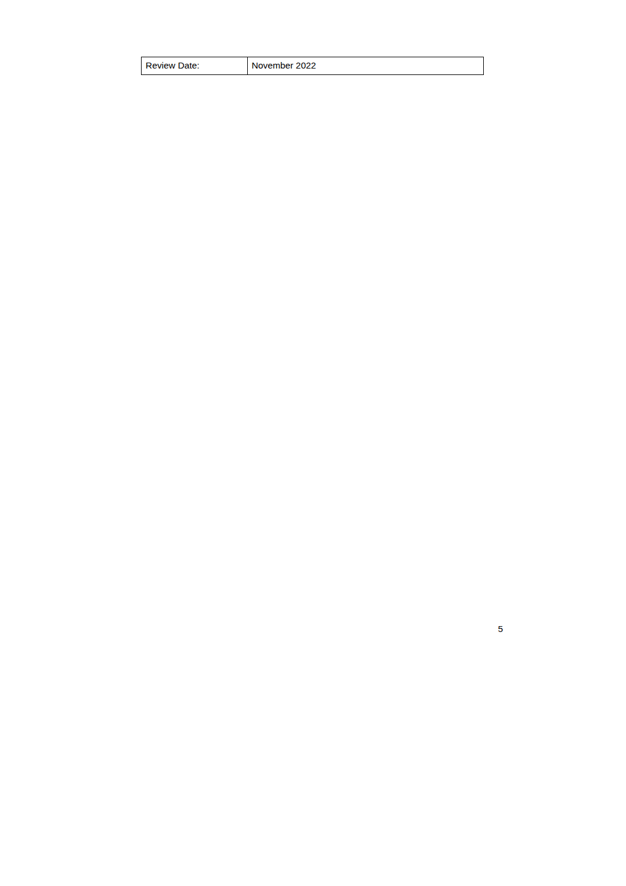| Review Date: | November 2022 |
5